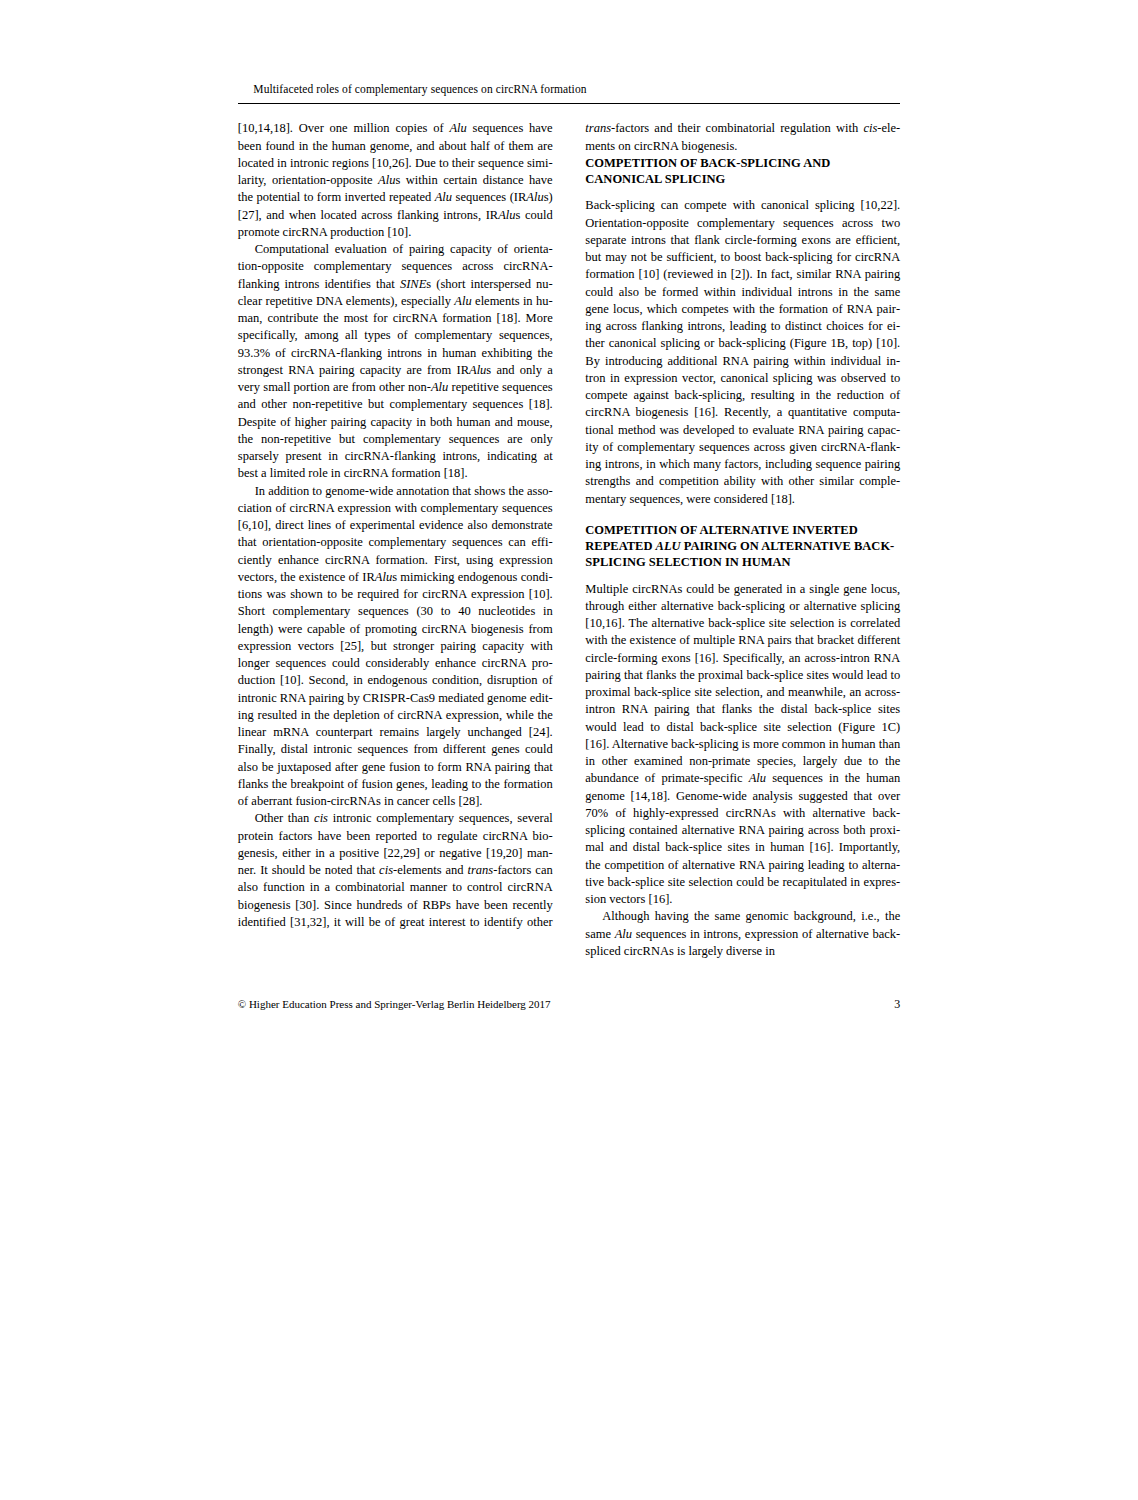Multifaceted roles of complementary sequences on circRNA formation
[10,14,18]. Over one million copies of Alu sequences have been found in the human genome, and about half of them are located in intronic regions [10,26]. Due to their sequence similarity, orientation-opposite Alus within certain distance have the potential to form inverted repeated Alu sequences (IRAlus) [27], and when located across flanking introns, IRAlus could promote circRNA production [10].
Computational evaluation of pairing capacity of orientation-opposite complementary sequences across circRNA-flanking introns identifies that SINEs (short interspersed nuclear repetitive DNA elements), especially Alu elements in human, contribute the most for circRNA formation [18]. More specifically, among all types of complementary sequences, 93.3% of circRNA-flanking introns in human exhibiting the strongest RNA pairing capacity are from IRAlus and only a very small portion are from other non-Alu repetitive sequences and other non-repetitive but complementary sequences [18]. Despite of higher pairing capacity in both human and mouse, the non-repetitive but complementary sequences are only sparsely present in circRNA-flanking introns, indicating at best a limited role in circRNA formation [18].
In addition to genome-wide annotation that shows the association of circRNA expression with complementary sequences [6,10], direct lines of experimental evidence also demonstrate that orientation-opposite complementary sequences can efficiently enhance circRNA formation. First, using expression vectors, the existence of IRAlus mimicking endogenous conditions was shown to be required for circRNA expression [10]. Short complementary sequences (30 to 40 nucleotides in length) were capable of promoting circRNA biogenesis from expression vectors [25], but stronger pairing capacity with longer sequences could considerably enhance circRNA production [10]. Second, in endogenous condition, disruption of intronic RNA pairing by CRISPR-Cas9 mediated genome editing resulted in the depletion of circRNA expression, while the linear mRNA counterpart remains largely unchanged [24]. Finally, distal intronic sequences from different genes could also be juxtaposed after gene fusion to form RNA pairing that flanks the breakpoint of fusion genes, leading to the formation of aberrant fusion-circRNAs in cancer cells [28].
Other than cis intronic complementary sequences, several protein factors have been reported to regulate circRNA biogenesis, either in a positive [22,29] or negative [19,20] manner. It should be noted that cis-elements and trans-factors can also function in a combinatorial manner to control circRNA biogenesis [30]. Since hundreds of RBPs have been recently identified [31,32], it will be of great interest to identify other trans-factors and their combinatorial regulation with cis-elements on circRNA biogenesis.
COMPETITION OF BACK-SPLICING AND CANONICAL SPLICING
Back-splicing can compete with canonical splicing [10,22]. Orientation-opposite complementary sequences across two separate introns that flank circle-forming exons are efficient, but may not be sufficient, to boost back-splicing for circRNA formation [10] (reviewed in [2]). In fact, similar RNA pairing could also be formed within individual introns in the same gene locus, which competes with the formation of RNA pairing across flanking introns, leading to distinct choices for either canonical splicing or back-splicing (Figure 1B, top) [10]. By introducing additional RNA pairing within individual intron in expression vector, canonical splicing was observed to compete against back-splicing, resulting in the reduction of circRNA biogenesis [16]. Recently, a quantitative computational method was developed to evaluate RNA pairing capacity of complementary sequences across given circRNA-flanking introns, in which many factors, including sequence pairing strengths and competition ability with other similar complementary sequences, were considered [18].
COMPETITION OF ALTERNATIVE INVERTED REPEATED Alu PAIRING ON ALTERNATIVE BACK-SPLICING SELECTION IN HUMAN
Multiple circRNAs could be generated in a single gene locus, through either alternative back-splicing or alternative splicing [10,16]. The alternative back-splice site selection is correlated with the existence of multiple RNA pairs that bracket different circle-forming exons [16]. Specifically, an across-intron RNA pairing that flanks the proximal back-splice sites would lead to proximal back-splice site selection, and meanwhile, an across-intron RNA pairing that flanks the distal back-splice sites would lead to distal back-splice site selection (Figure 1C) [16]. Alternative back-splicing is more common in human than in other examined non-primate species, largely due to the abundance of primate-specific Alu sequences in the human genome [14,18]. Genome-wide analysis suggested that over 70% of highly-expressed circRNAs with alternative back-splicing contained alternative RNA pairing across both proximal and distal back-splice sites in human [16]. Importantly, the competition of alternative RNA pairing leading to alternative back-splice site selection could be recapitulated in expression vectors [16].
Although having the same genomic background, i.e., the same Alu sequences in introns, expression of alternative back-spliced circRNAs is largely diverse in
© Higher Education Press and Springer-Verlag Berlin Heidelberg 2017 3